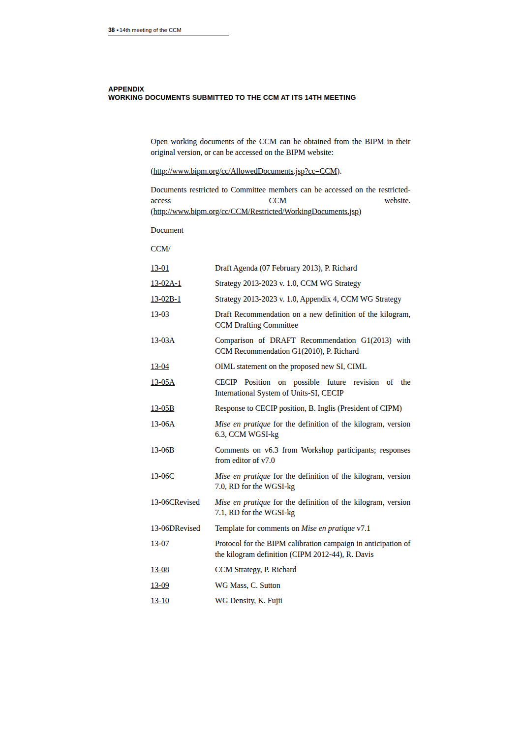38▪14th meeting of the CCM
APPENDIX
WORKING DOCUMENTS SUBMITTED TO THE CCM AT ITS 14TH MEETING
Open working documents of the CCM can be obtained from the BIPM in their original version, or can be accessed on the BIPM website:
(http://www.bipm.org/cc/AllowedDocuments.jsp?cc=CCM).
Documents restricted to Committee members can be accessed on the restricted-access CCM website. (http://www.bipm.org/cc/CCM/Restricted/WorkingDocuments.jsp)
Document
CCM/
| 13-01 | Draft Agenda (07 February 2013), P. Richard |
| 13-02A-1 | Strategy 2013-2023 v. 1.0, CCM WG Strategy |
| 13-02B-1 | Strategy 2013-2023 v. 1.0, Appendix 4, CCM WG Strategy |
| 13-03 | Draft Recommendation on a new definition of the kilogram, CCM Drafting Committee |
| 13-03A | Comparison of DRAFT Recommendation G1(2013) with CCM Recommendation G1(2010), P. Richard |
| 13-04 | OIML statement on the proposed new SI, CIML |
| 13-05A | CECIP Position on possible future revision of the International System of Units-SI, CECIP |
| 13-05B | Response to CECIP position, B. Inglis (President of CIPM) |
| 13-06A | Mise en pratique for the definition of the kilogram, version 6.3, CCM WGSI-kg |
| 13-06B | Comments on v6.3 from Workshop participants; responses from editor of v7.0 |
| 13-06C | Mise en pratique for the definition of the kilogram, version 7.0, RD for the WGSI-kg |
| 13-06CRevised | Mise en pratique for the definition of the kilogram, version 7.1, RD for the WGSI-kg |
| 13-06DRevised | Template for comments on Mise en pratique v7.1 |
| 13-07 | Protocol for the BIPM calibration campaign in anticipation of the kilogram definition (CIPM 2012-44), R. Davis |
| 13-08 | CCM Strategy, P. Richard |
| 13-09 | WG Mass, C. Sutton |
| 13-10 | WG Density, K. Fujii |